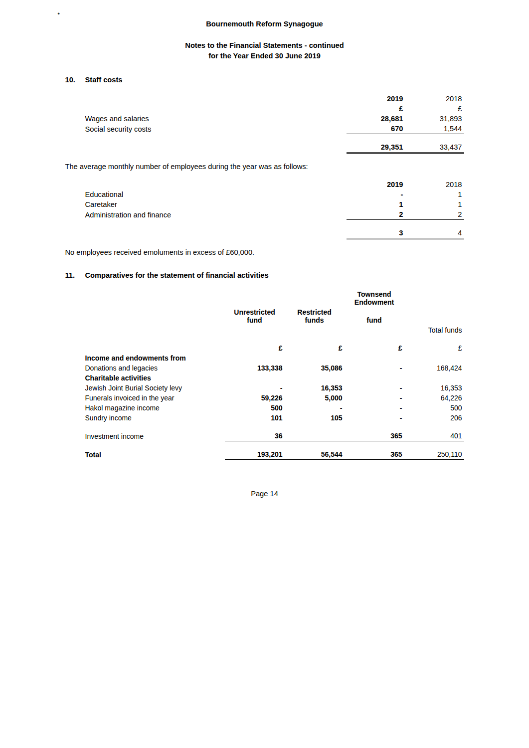•
Bournemouth Reform Synagogue
Notes to the Financial Statements - continued
for the Year Ended 30 June 2019
10. Staff costs
| | 2019 | 2018 |
| | £ | £ |
| Wages and salaries | 28,681 | 31,893 |
| Social security costs | 670 | 1,544 |
| | 29,351 | 33,437 |
The average monthly number of employees during the year was as follows:
| | 2019 | 2018 |
| Educational | - | 1 |
| Caretaker | 1 | 1 |
| Administration and finance | 2 | 2 |
| | 3 | 4 |
No employees received emoluments in excess of £60,000.
11. Comparatives for the statement of financial activities
| | | | Townsend Endowment | |
| | Unrestricted fund | Restricted funds | fund | |
| | | | | Total funds |
| | £ | £ | £ | £ |
| Income and endowments from | | | | |
| Donations and legacies | 133,338 | 35,086 | - | 168,424 |
| Charitable activities | | | | |
| Jewish Joint Burial Society levy | - | 16,353 | - | 16,353 |
| Funerals invoiced in the year | 59,226 | 5,000 | - | 64,226 |
| Hakol magazine income | 500 | - | - | 500 |
| Sundry income | 101 | 105 | - | 206 |
| Investment income | 36 | | 365 | 401 |
| Total | 193,201 | 56,544 | 365 | 250,110 |
Page 14